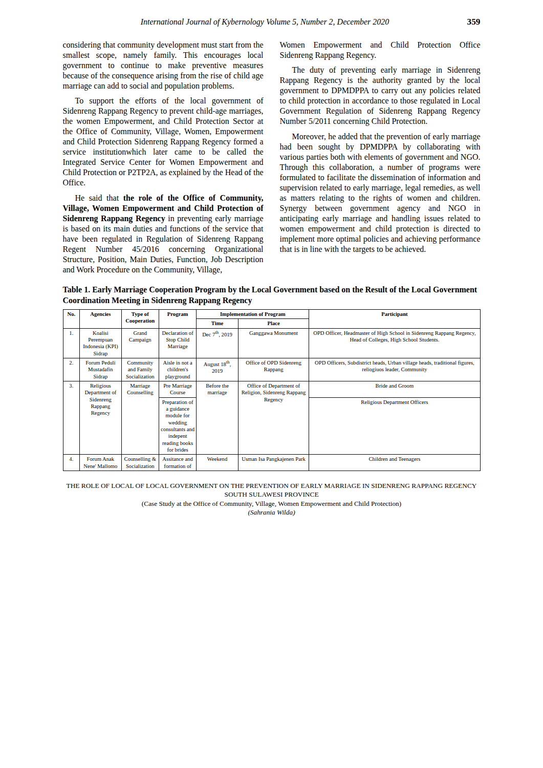International Journal of Kybernology Volume 5, Number 2, December 2020
359
considering that community development must start from the smallest scope, namely family. This encourages local government to continue to make preventive measures because of the consequence arising from the rise of child age marriage can add to social and population problems.
To support the efforts of the local government of Sidenreng Rappang Regency to prevent child-age marriages, the women Empowerment, and Child Protection Sector at the Office of Community, Village, Women, Empowerment and Child Protection Sidenreng Rappang Regency formed a service institutionwhich later came to be called the Integrated Service Center for Women Empowerment and Child Protection or P2TP2A, as explained by the Head of the Office.
He said that the role of the Office of Community, Village, Women Empowerment and Child Protection of Sidenreng Rappang Regency in preventing early marriage is based on its main duties and functions of the service that have been regulated in Regulation of Sidenreng Rappang Regent Number 45/2016 concerning Organizational Structure, Position, Main Duties, Function, Job Description and Work Procedure on the Community, Village,
Women Empowerment and Child Protection Office Sidenreng Rappang Regency.
The duty of preventing early marriage in Sidenreng Rappang Regency is the authority granted by the local government to DPMDPPA to carry out any policies related to child protection in accordance to those regulated in Local Government Regulation of Sidenreng Rappang Regency Number 5/2011 concerning Child Protection.
Moreover, he added that the prevention of early marriage had been sought by DPMDPPA by collaborating with various parties both with elements of government and NGO. Through this collaboration, a number of programs were formulated to facilitate the dissemination of information and supervision related to early marriage, legal remedies, as well as matters relating to the rights of women and children. Synergy between government agency and NGO in anticipating early marriage and handling issues related to women empowerment and child protection is directed to implement more optimal policies and achieving performance that is in line with the targets to be achieved.
Table 1. Early Marriage Cooperation Program by the Local Government based on the Result of the Local Government Coordination Meeting in Sidenreng Rappang Regency
| No. | Agencies | Type of Cooperation | Program | Implementation of Program | Participant |
| --- | --- | --- | --- | --- | --- |
| Time | Place |
| 1. | Koalisi Perempuan Indonesia (KPI) Sidrap | Grand Campaign | Declaration of Stop Child Marriage | Dec 7 th , 2019 | Ganggawa Monument | OPD Officer, Headmaster of High School in Sidenreng Rappang Regency, Head of Colleges, High School Students. |
| 2. | Forum Peduli Mustadafin Sidrap | Community and Family Socialization | Aisle in not a children's playground | August 18 th , 2019 | Office of OPD Sidenreng Rappang | OPD Officers, Subdistrict heads, Urban village heads, traditional figures, reliogiuos leader, Community |
| 3. | Religious Department of Sidenreng Rappang Regency | Marriage Counselling | Pre Marriage Course | Before the marriage | Office of Department of Religion, Sidenreng Rappang Regency | Bride and Groom |
| Preparation of a guidance module for wedding consultants and indepent reading books for brides | Religious Department Officers |
| 4. | Forum Anak Nene' Mallomo | Counselling & Socialization | Assitance and formation of | Weekend | Usman Isa Pangkajenen Park | Children and Teenagers |
THE ROLE OF LOCAL OF LOCAL GOVERNMENT ON THE PREVENTION OF EARLY MARRIAGE IN SIDENRENG RAPPANG REGENCY SOUTH SULAWESI PROVINCE
(Case Study at the Office of Community, Village, Women Empowerment and Child Protection)
(Sahrania Wilda)